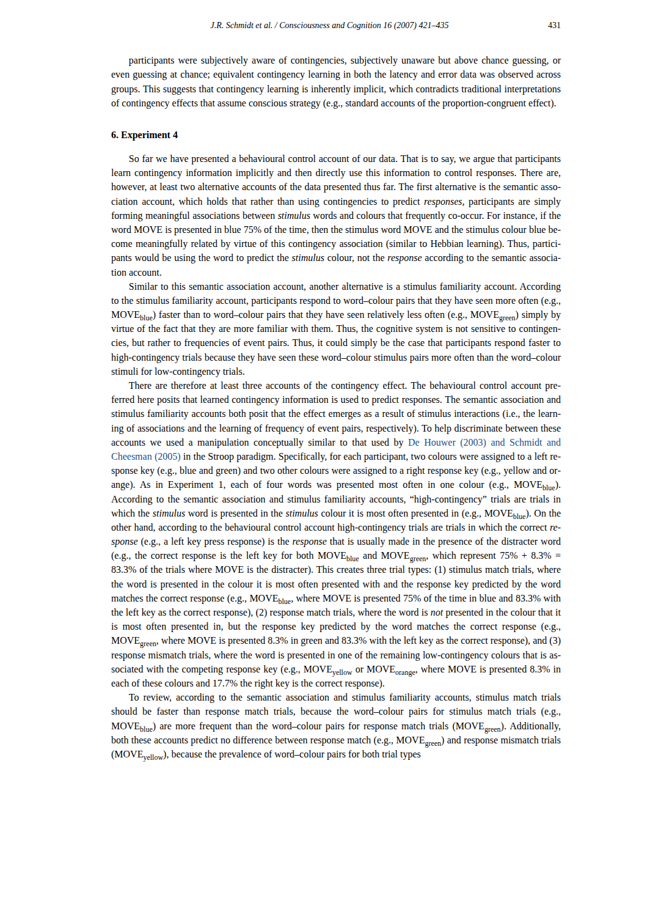J.R. Schmidt et al. / Consciousness and Cognition 16 (2007) 421–435 431
participants were subjectively aware of contingencies, subjectively unaware but above chance guessing, or even guessing at chance; equivalent contingency learning in both the latency and error data was observed across groups. This suggests that contingency learning is inherently implicit, which contradicts traditional interpretations of contingency effects that assume conscious strategy (e.g., standard accounts of the proportion-congruent effect).
6. Experiment 4
So far we have presented a behavioural control account of our data. That is to say, we argue that participants learn contingency information implicitly and then directly use this information to control responses. There are, however, at least two alternative accounts of the data presented thus far. The first alternative is the semantic association account, which holds that rather than using contingencies to predict responses, participants are simply forming meaningful associations between stimulus words and colours that frequently co-occur. For instance, if the word MOVE is presented in blue 75% of the time, then the stimulus word MOVE and the stimulus colour blue become meaningfully related by virtue of this contingency association (similar to Hebbian learning). Thus, participants would be using the word to predict the stimulus colour, not the response according to the semantic association account.
Similar to this semantic association account, another alternative is a stimulus familiarity account. According to the stimulus familiarity account, participants respond to word–colour pairs that they have seen more often (e.g., MOVEblue) faster than to word–colour pairs that they have seen relatively less often (e.g., MOVEgreen) simply by virtue of the fact that they are more familiar with them. Thus, the cognitive system is not sensitive to contingencies, but rather to frequencies of event pairs. Thus, it could simply be the case that participants respond faster to high-contingency trials because they have seen these word–colour stimulus pairs more often than the word–colour stimuli for low-contingency trials.
There are therefore at least three accounts of the contingency effect. The behavioural control account preferred here posits that learned contingency information is used to predict responses. The semantic association and stimulus familiarity accounts both posit that the effect emerges as a result of stimulus interactions (i.e., the learning of associations and the learning of frequency of event pairs, respectively). To help discriminate between these accounts we used a manipulation conceptually similar to that used by De Houwer (2003) and Schmidt and Cheesman (2005) in the Stroop paradigm. Specifically, for each participant, two colours were assigned to a left response key (e.g., blue and green) and two other colours were assigned to a right response key (e.g., yellow and orange). As in Experiment 1, each of four words was presented most often in one colour (e.g., MOVEblue). According to the semantic association and stimulus familiarity accounts, “high-contingency” trials are trials in which the stimulus word is presented in the stimulus colour it is most often presented in (e.g., MOVEblue). On the other hand, according to the behavioural control account high-contingency trials are trials in which the correct response (e.g., a left key press response) is the response that is usually made in the presence of the distracter word (e.g., the correct response is the left key for both MOVEblue and MOVEgreen, which represent 75% + 8.3% = 83.3% of the trials where MOVE is the distracter). This creates three trial types: (1) stimulus match trials, where the word is presented in the colour it is most often presented with and the response key predicted by the word matches the correct response (e.g., MOVEblue, where MOVE is presented 75% of the time in blue and 83.3% with the left key as the correct response), (2) response match trials, where the word is not presented in the colour that it is most often presented in, but the response key predicted by the word matches the correct response (e.g., MOVEgreen, where MOVE is presented 8.3% in green and 83.3% with the left key as the correct response), and (3) response mismatch trials, where the word is presented in one of the remaining low-contingency colours that is associated with the competing response key (e.g., MOVEyellow or MOVEorange, where MOVE is presented 8.3% in each of these colours and 17.7% the right key is the correct response).
To review, according to the semantic association and stimulus familiarity accounts, stimulus match trials should be faster than response match trials, because the word–colour pairs for stimulus match trials (e.g., MOVEblue) are more frequent than the word–colour pairs for response match trials (MOVEgreen). Additionally, both these accounts predict no difference between response match (e.g., MOVEgreen) and response mismatch trials (MOVEyellow), because the prevalence of word–colour pairs for both trial types